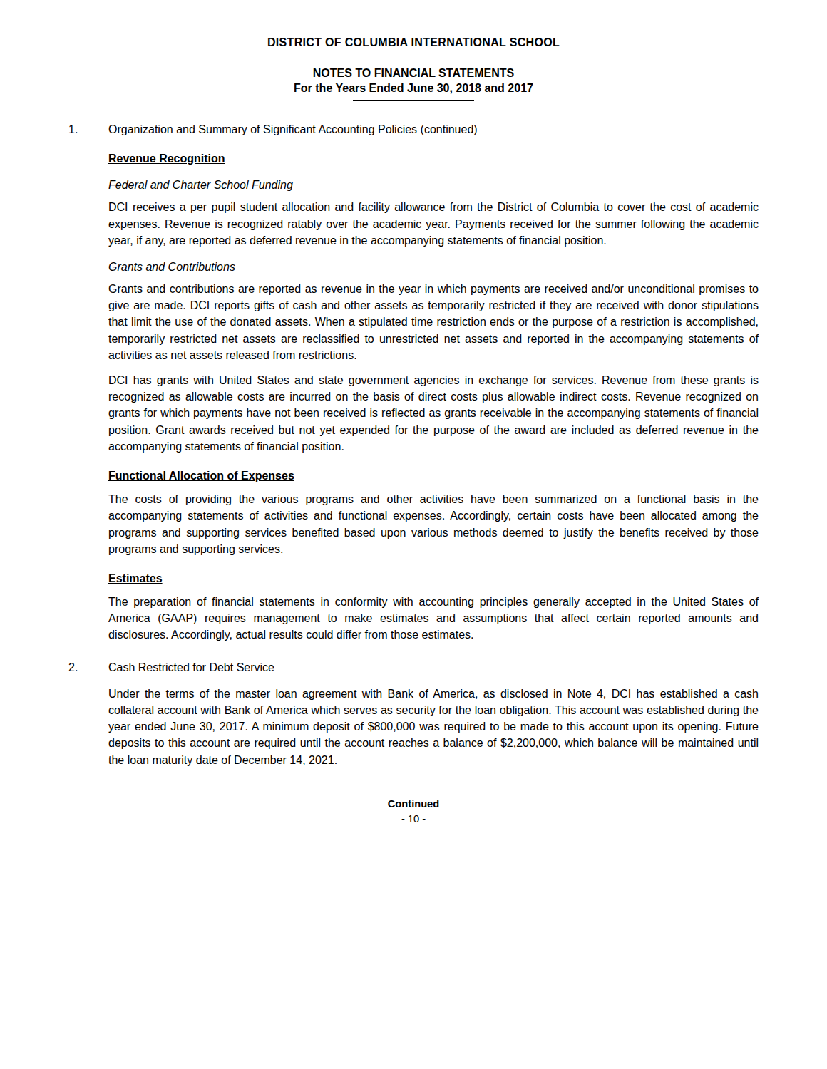DISTRICT OF COLUMBIA INTERNATIONAL SCHOOL
NOTES TO FINANCIAL STATEMENTS
For the Years Ended June 30, 2018 and 2017
1.
Organization and Summary of Significant Accounting Policies (continued)
Revenue Recognition
Federal and Charter School Funding
DCI receives a per pupil student allocation and facility allowance from the District of Columbia to cover the cost of academic expenses. Revenue is recognized ratably over the academic year. Payments received for the summer following the academic year, if any, are reported as deferred revenue in the accompanying statements of financial position.
Grants and Contributions
Grants and contributions are reported as revenue in the year in which payments are received and/or unconditional promises to give are made. DCI reports gifts of cash and other assets as temporarily restricted if they are received with donor stipulations that limit the use of the donated assets. When a stipulated time restriction ends or the purpose of a restriction is accomplished, temporarily restricted net assets are reclassified to unrestricted net assets and reported in the accompanying statements of activities as net assets released from restrictions.
DCI has grants with United States and state government agencies in exchange for services. Revenue from these grants is recognized as allowable costs are incurred on the basis of direct costs plus allowable indirect costs. Revenue recognized on grants for which payments have not been received is reflected as grants receivable in the accompanying statements of financial position. Grant awards received but not yet expended for the purpose of the award are included as deferred revenue in the accompanying statements of financial position.
Functional Allocation of Expenses
The costs of providing the various programs and other activities have been summarized on a functional basis in the accompanying statements of activities and functional expenses. Accordingly, certain costs have been allocated among the programs and supporting services benefited based upon various methods deemed to justify the benefits received by those programs and supporting services.
Estimates
The preparation of financial statements in conformity with accounting principles generally accepted in the United States of America (GAAP) requires management to make estimates and assumptions that affect certain reported amounts and disclosures. Accordingly, actual results could differ from those estimates.
2.
Cash Restricted for Debt Service
Under the terms of the master loan agreement with Bank of America, as disclosed in Note 4, DCI has established a cash collateral account with Bank of America which serves as security for the loan obligation. This account was established during the year ended June 30, 2017. A minimum deposit of $800,000 was required to be made to this account upon its opening. Future deposits to this account are required until the account reaches a balance of $2,200,000, which balance will be maintained until the loan maturity date of December 14, 2021.
Continued
- 10 -